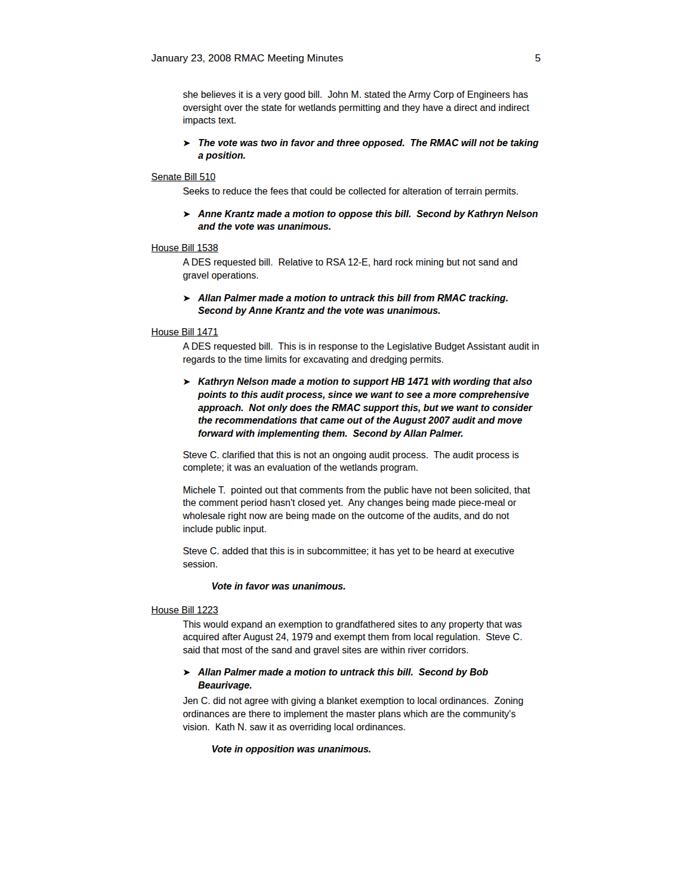January 23, 2008 RMAC Meeting Minutes
5
she believes it is a very good bill. John M. stated the Army Corp of Engineers has oversight over the state for wetlands permitting and they have a direct and indirect impacts text.
The vote was two in favor and three opposed. The RMAC will not be taking a position.
Senate Bill 510
Seeks to reduce the fees that could be collected for alteration of terrain permits.
Anne Krantz made a motion to oppose this bill. Second by Kathryn Nelson and the vote was unanimous.
House Bill 1538
A DES requested bill. Relative to RSA 12-E, hard rock mining but not sand and gravel operations.
Allan Palmer made a motion to untrack this bill from RMAC tracking. Second by Anne Krantz and the vote was unanimous.
House Bill 1471
A DES requested bill. This is in response to the Legislative Budget Assistant audit in regards to the time limits for excavating and dredging permits.
Kathryn Nelson made a motion to support HB 1471 with wording that also points to this audit process, since we want to see a more comprehensive approach. Not only does the RMAC support this, but we want to consider the recommendations that came out of the August 2007 audit and move forward with implementing them. Second by Allan Palmer.
Steve C. clarified that this is not an ongoing audit process. The audit process is complete; it was an evaluation of the wetlands program.
Michele T. pointed out that comments from the public have not been solicited, that the comment period hasn't closed yet. Any changes being made piece-meal or wholesale right now are being made on the outcome of the audits, and do not include public input.
Steve C. added that this is in subcommittee; it has yet to be heard at executive session.
Vote in favor was unanimous.
House Bill 1223
This would expand an exemption to grandfathered sites to any property that was acquired after August 24, 1979 and exempt them from local regulation. Steve C. said that most of the sand and gravel sites are within river corridors.
Allan Palmer made a motion to untrack this bill. Second by Bob Beaurivage.
Jen C. did not agree with giving a blanket exemption to local ordinances. Zoning ordinances are there to implement the master plans which are the community's vision. Kath N. saw it as overriding local ordinances.
Vote in opposition was unanimous.